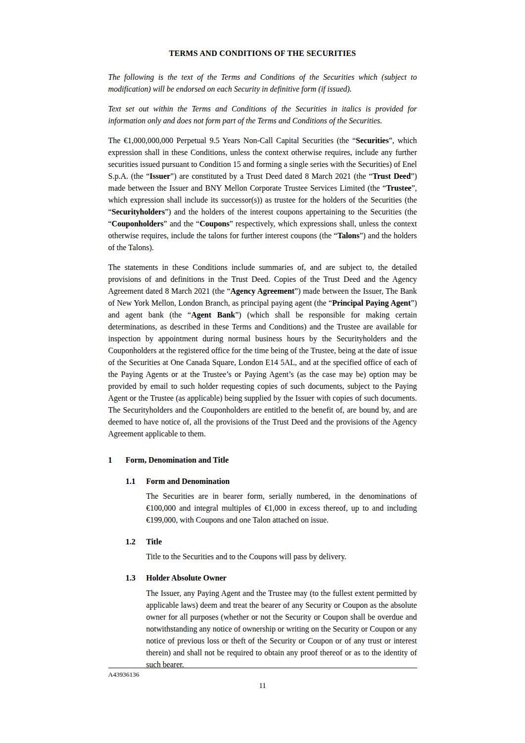Terms and Conditions of the Securities
The following is the text of the Terms and Conditions of the Securities which (subject to modification) will be endorsed on each Security in definitive form (if issued).
Text set out within the Terms and Conditions of the Securities in italics is provided for information only and does not form part of the Terms and Conditions of the Securities.
The €1,000,000,000 Perpetual 9.5 Years Non-Call Capital Securities (the “Securities”, which expression shall in these Conditions, unless the context otherwise requires, include any further securities issued pursuant to Condition 15 and forming a single series with the Securities) of Enel S.p.A. (the “Issuer”) are constituted by a Trust Deed dated 8 March 2021 (the “Trust Deed”) made between the Issuer and BNY Mellon Corporate Trustee Services Limited (the “Trustee”, which expression shall include its successor(s)) as trustee for the holders of the Securities (the “Securityholders”) and the holders of the interest coupons appertaining to the Securities (the “Couponholders” and the “Coupons” respectively, which expressions shall, unless the context otherwise requires, include the talons for further interest coupons (the “Talons”) and the holders of the Talons).
The statements in these Conditions include summaries of, and are subject to, the detailed provisions of and definitions in the Trust Deed. Copies of the Trust Deed and the Agency Agreement dated 8 March 2021 (the “Agency Agreement”) made between the Issuer, The Bank of New York Mellon, London Branch, as principal paying agent (the “Principal Paying Agent”) and agent bank (the “Agent Bank”) (which shall be responsible for making certain determinations, as described in these Terms and Conditions) and the Trustee are available for inspection by appointment during normal business hours by the Securityholders and the Couponholders at the registered office for the time being of the Trustee, being at the date of issue of the Securities at One Canada Square, London E14 5AL, and at the specified office of each of the Paying Agents or at the Trustee’s or Paying Agent’s (as the case may be) option may be provided by email to such holder requesting copies of such documents, subject to the Paying Agent or the Trustee (as applicable) being supplied by the Issuer with copies of such documents. The Securityholders and the Couponholders are entitled to the benefit of, are bound by, and are deemed to have notice of, all the provisions of the Trust Deed and the provisions of the Agency Agreement applicable to them.
1
Form, Denomination and Title
1.1
Form and Denomination
The Securities are in bearer form, serially numbered, in the denominations of €100,000 and integral multiples of €1,000 in excess thereof, up to and including €199,000, with Coupons and one Talon attached on issue.
1.2
Title
Title to the Securities and to the Coupons will pass by delivery.
1.3
Holder Absolute Owner
The Issuer, any Paying Agent and the Trustee may (to the fullest extent permitted by applicable laws) deem and treat the bearer of any Security or Coupon as the absolute owner for all purposes (whether or not the Security or Coupon shall be overdue and notwithstanding any notice of ownership or writing on the Security or Coupon or any notice of previous loss or theft of the Security or Coupon or of any trust or interest therein) and shall not be required to obtain any proof thereof or as to the identity of such bearer.
A43936136
11